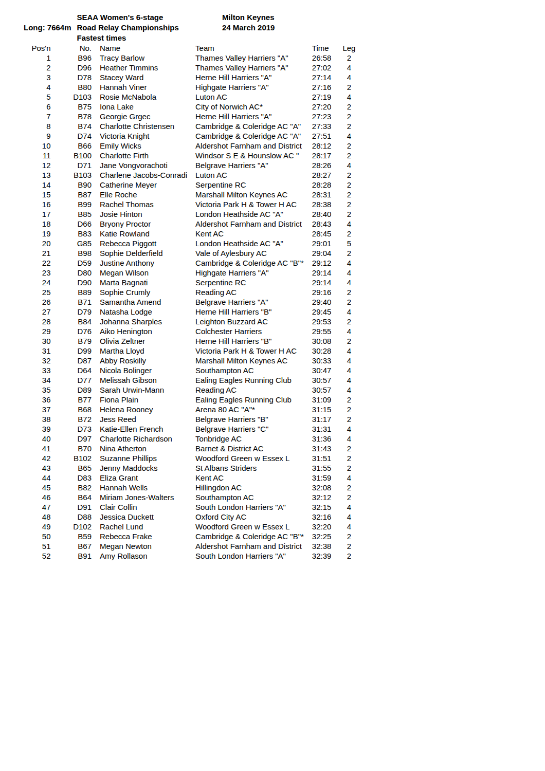| | SEAA Women's 6-stage | | Milton Keynes |
| Long: 7664m | Road Relay Championships | | 24 March 2019 |
| | Fastest times | | |
| Pos'n | No. | Name | Team | Time | Leg |
| --- | --- | --- | --- | --- | --- |
| 1 | B96 | Tracy Barlow | Thames Valley Harriers "A" | 26:58 | 2 |
| 2 | D96 | Heather Timmins | Thames Valley Harriers "A" | 27:02 | 4 |
| 3 | D78 | Stacey Ward | Herne Hill Harriers "A" | 27:14 | 4 |
| 4 | B80 | Hannah Viner | Highgate Harriers "A" | 27:16 | 2 |
| 5 | D103 | Rosie McNabola | Luton AC | 27:19 | 4 |
| 6 | B75 | Iona Lake | City of Norwich AC* | 27:20 | 2 |
| 7 | B78 | Georgie Grgec | Herne Hill Harriers "A" | 27:23 | 2 |
| 8 | B74 | Charlotte Christensen | Cambridge & Coleridge AC "A" | 27:33 | 2 |
| 9 | D74 | Victoria Knight | Cambridge & Coleridge AC "A" | 27:51 | 4 |
| 10 | B66 | Emily Wicks | Aldershot Farnham and District | 28:12 | 2 |
| 11 | B100 | Charlotte Firth | Windsor S E & Hounslow AC " | 28:17 | 2 |
| 12 | D71 | Jane Vongvorachoti | Belgrave Harriers "A" | 28:26 | 4 |
| 13 | B103 | Charlene Jacobs-Conradi | Luton AC | 28:27 | 2 |
| 14 | B90 | Catherine Meyer | Serpentine RC | 28:28 | 2 |
| 15 | B87 | Elle Roche | Marshall Milton Keynes AC | 28:31 | 2 |
| 16 | B99 | Rachel Thomas | Victoria Park H & Tower H AC | 28:38 | 2 |
| 17 | B85 | Josie Hinton | London Heathside AC "A" | 28:40 | 2 |
| 18 | D66 | Bryony Proctor | Aldershot Farnham and District | 28:43 | 4 |
| 19 | B83 | Katie Rowland | Kent AC | 28:45 | 2 |
| 20 | G85 | Rebecca Piggott | London Heathside AC "A" | 29:01 | 5 |
| 21 | B98 | Sophie Delderfield | Vale of Aylesbury AC | 29:04 | 2 |
| 22 | D59 | Justine Anthony | Cambridge & Coleridge AC "B"* | 29:12 | 4 |
| 23 | D80 | Megan Wilson | Highgate Harriers "A" | 29:14 | 4 |
| 24 | D90 | Marta Bagnati | Serpentine RC | 29:14 | 4 |
| 25 | B89 | Sophie Crumly | Reading AC | 29:16 | 2 |
| 26 | B71 | Samantha Amend | Belgrave Harriers "A" | 29:40 | 2 |
| 27 | D79 | Natasha Lodge | Herne Hill Harriers "B" | 29:45 | 4 |
| 28 | B84 | Johanna Sharples | Leighton Buzzard AC | 29:53 | 2 |
| 29 | D76 | Aiko Henington | Colchester Harriers | 29:55 | 4 |
| 30 | B79 | Olivia Zeltner | Herne Hill Harriers "B" | 30:08 | 2 |
| 31 | D99 | Martha Lloyd | Victoria Park H & Tower H AC | 30:28 | 4 |
| 32 | D87 | Abby Roskilly | Marshall Milton Keynes AC | 30:33 | 4 |
| 33 | D64 | Nicola Bolinger | Southampton AC | 30:47 | 4 |
| 34 | D77 | Melissah Gibson | Ealing Eagles Running Club | 30:57 | 4 |
| 35 | D89 | Sarah Urwin-Mann | Reading AC | 30:57 | 4 |
| 36 | B77 | Fiona Plain | Ealing Eagles Running Club | 31:09 | 2 |
| 37 | B68 | Helena Rooney | Arena 80 AC "A"* | 31:15 | 2 |
| 38 | B72 | Jess Reed | Belgrave Harriers "B" | 31:17 | 2 |
| 39 | D73 | Katie-Ellen French | Belgrave Harriers "C" | 31:31 | 4 |
| 40 | D97 | Charlotte Richardson | Tonbridge AC | 31:36 | 4 |
| 41 | B70 | Nina Atherton | Barnet & District AC | 31:43 | 2 |
| 42 | B102 | Suzanne Phillips | Woodford Green w Essex L | 31:51 | 2 |
| 43 | B65 | Jenny Maddocks | St Albans Striders | 31:55 | 2 |
| 44 | D83 | Eliza Grant | Kent AC | 31:59 | 4 |
| 45 | B82 | Hannah Wells | Hillingdon AC | 32:08 | 2 |
| 46 | B64 | Miriam Jones-Walters | Southampton AC | 32:12 | 2 |
| 47 | D91 | Clair Collin | South London Harriers "A" | 32:15 | 4 |
| 48 | D88 | Jessica Duckett | Oxford City AC | 32:16 | 4 |
| 49 | D102 | Rachel Lund | Woodford Green w Essex L | 32:20 | 4 |
| 50 | B59 | Rebecca Frake | Cambridge & Coleridge AC "B"* | 32:25 | 2 |
| 51 | B67 | Megan Newton | Aldershot Farnham and District | 32:38 | 2 |
| 52 | B91 | Amy Rollason | South London Harriers "A" | 32:39 | 2 |